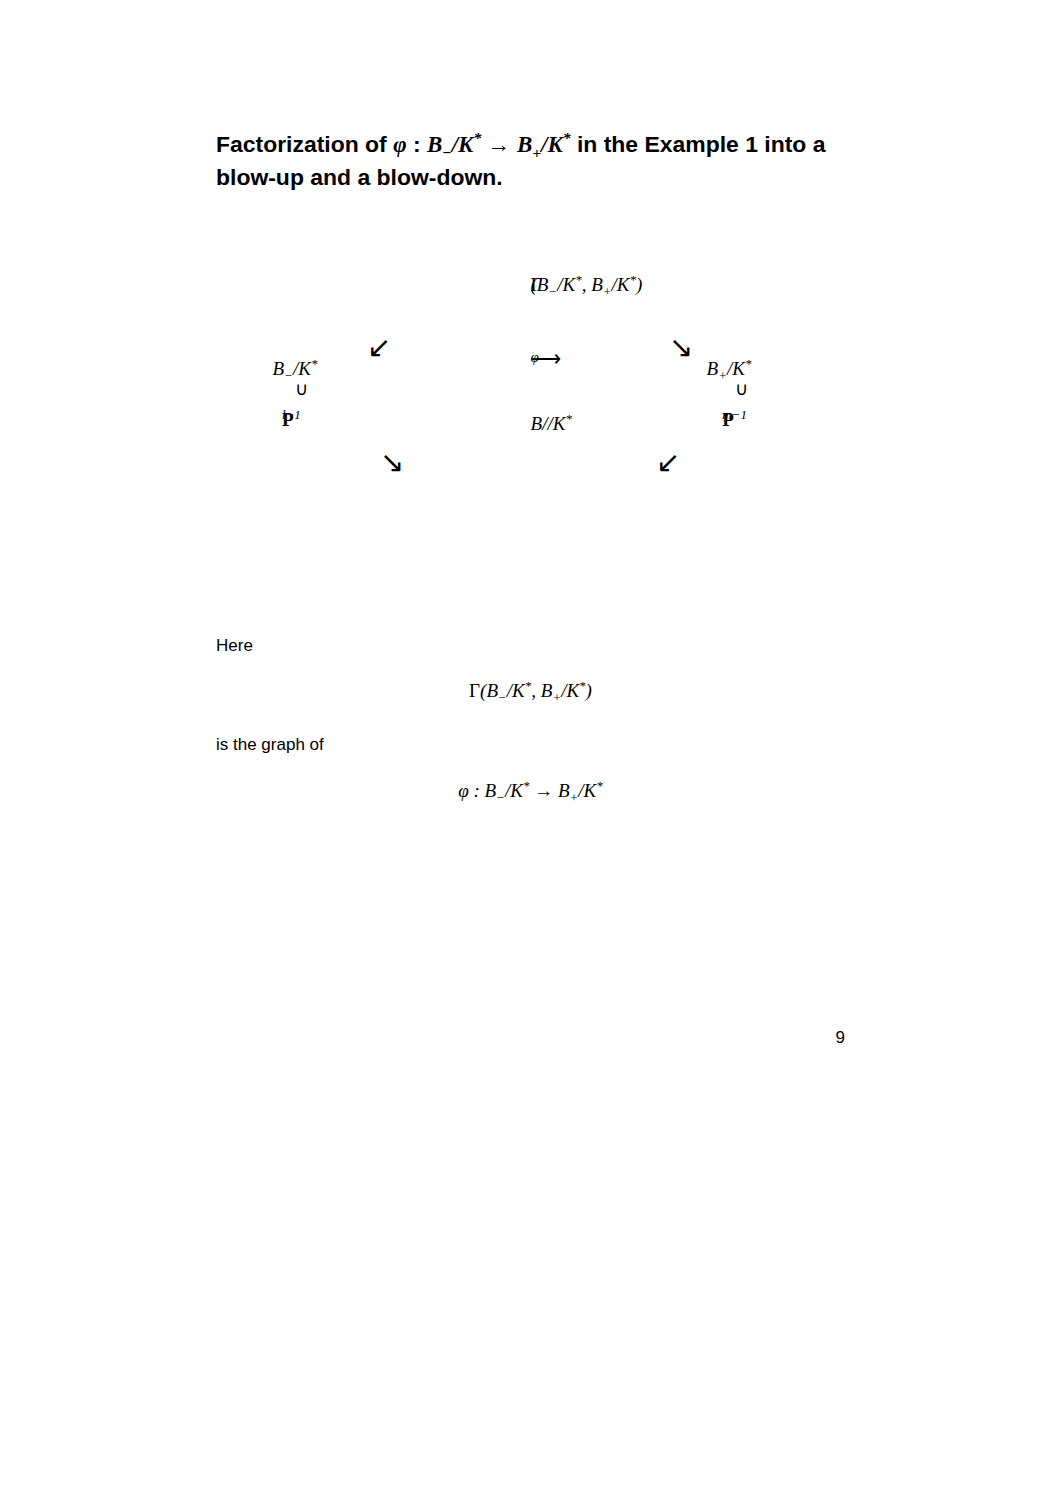Factorization of φ : B−/K* → B+/K* in the Example 1 into a blow-up and a blow-down.
Γ(B−/K*, B+/K*) ↙ ↘ B−/K* φ ⟶ B+/K* ∪ ∪ ↘ ↙ Pl−1 B//K* Pm−1
Here
Γ(B−/K*, B+/K*)
is the graph of
φ : B−/K* → B+/K*
9